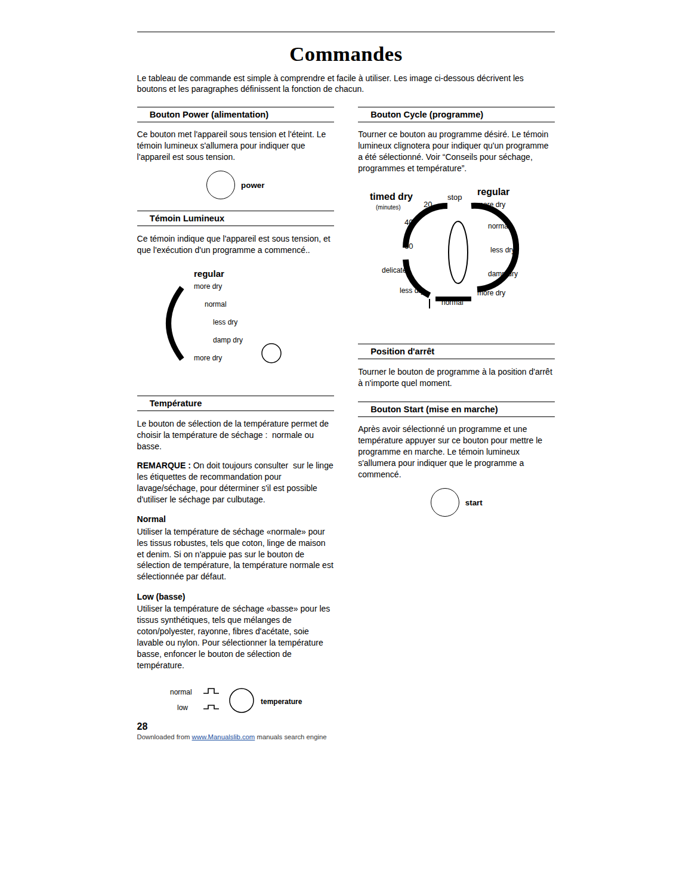Commandes
Le tableau de commande est simple à comprendre et facile à utiliser. Les image ci-dessous décrivent les boutons et les paragraphes définissent la fonction de chacun.
Bouton Power (alimentation)
Ce bouton met l'appareil sous tension et l'éteint. Le témoin lumineux s'allumera pour indiquer que l'appareil est sous tension.
power
Témoin Lumineux
Ce témoin indique que l'appareil est sous tension, et que l'exécution d'un programme a commencé..
regular more dry normal less dry damp dry more dry
Température
Le bouton de sélection de la température permet de choisir la température de séchage : normale ou basse.
REMARQUE : On doit toujours consulter sur le linge les étiquettes de recommandation pour lavage/séchage, pour déterminer s'il est possible d'utiliser le séchage par culbutage.
Normal
Utiliser la température de séchage «normale» pour les tissus robustes, tels que coton, linge de maison et denim. Si on n'appuie pas sur le bouton de sélection de température, la température normale est sélectionnée par défaut.
Low (basse)
Utiliser la température de séchage «basse» pour les tissus synthétiques, tels que mélanges de coton/polyester, rayonne, fibres d'acétate, soie lavable ou nylon. Pour sélectionner la température basse, enfoncer le bouton de sélection de température.
normal low temperature
Bouton Cycle (programme)
Tourner ce bouton au programme désiré. Le témoin lumineux clignotera pour indiquer qu'un programme a été sélectionné. Voir “Conseils pour séchage, programmes et température”.
timed dry (minutes) 20 stop regular more dry 40 normal 60 less dry delicates damp dry less dry more dry normal
Position d'arrêt
Tourner le bouton de programme à la position d'arrêt à n'importe quel moment.
Bouton Start (mise en marche)
Après avoir sélectionné un programme et une température appuyer sur ce bouton pour mettre le programme en marche. Le témoin lumineux s'allumera pour indiquer que le programme a commencé.
start
28
Downloaded from www.Manualslib.com manuals search engine